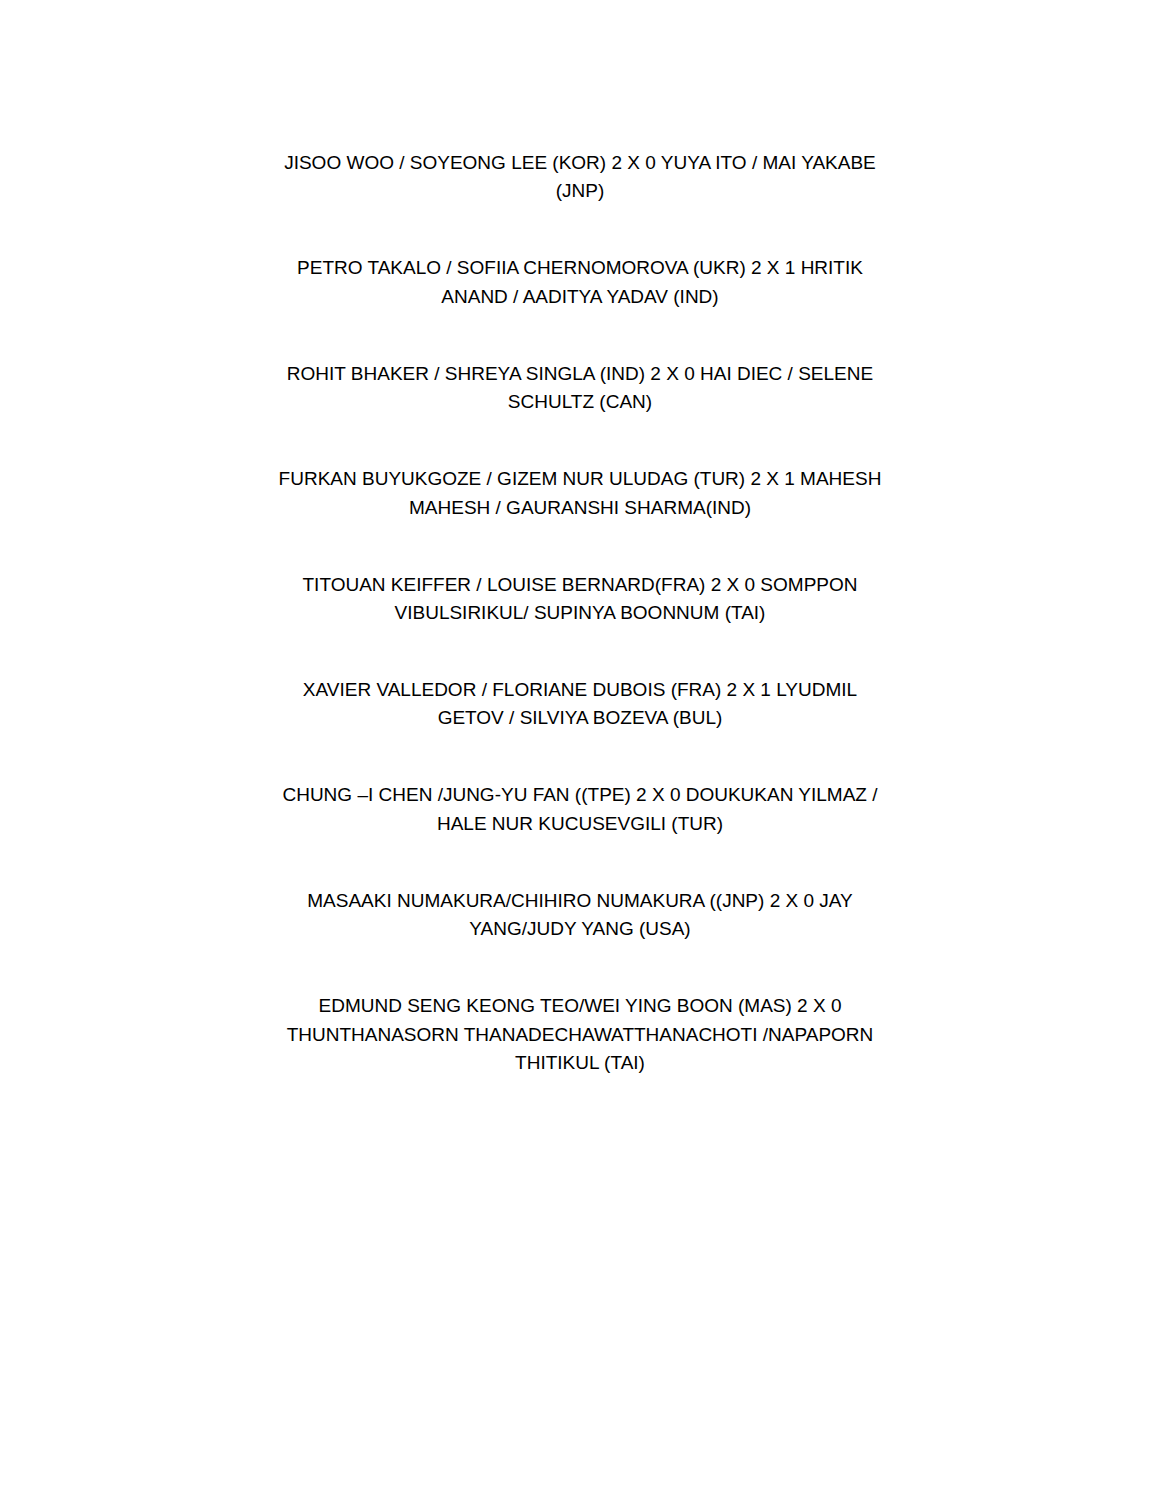JISOO WOO / SOYEONG LEE (KOR) 2 X 0 YUYA ITO / MAI YAKABE (JNP)
PETRO TAKALO / SOFIIA CHERNOMOROVA (UKR) 2 X 1 HRITIK ANAND / AADITYA YADAV (IND)
ROHIT BHAKER / SHREYA SINGLA (IND) 2 X 0 HAI DIEC / SELENE SCHULTZ (CAN)
FURKAN BUYUKGOZE / GIZEM NUR ULUDAG (TUR) 2 X 1 MAHESH MAHESH / GAURANSHI SHARMA(IND)
TITOUAN KEIFFER / LOUISE BERNARD(FRA) 2 X 0 SOMPPON VIBULSIRIKUL/ SUPINYA BOONNUM (TAI)
XAVIER VALLEDOR / FLORIANE DUBOIS (FRA) 2 X 1 LYUDMIL GETOV / SILVIYA BOZEVA (BUL)
CHUNG –I CHEN /JUNG-YU FAN ((TPE) 2 X 0 DOUKUKAN YILMAZ / HALE NUR KUCUSEVGILI (TUR)
MASAAKI NUMAKURA/CHIHIRO NUMAKURA ((JNP) 2 X 0 JAY YANG/JUDY YANG (USA)
EDMUND SENG KEONG TEO/WEI YING BOON (MAS) 2 X 0 THUNTHANASORN THANADECHAWATTHANACHOTI /NAPAPORN THITIKUL (TAI)